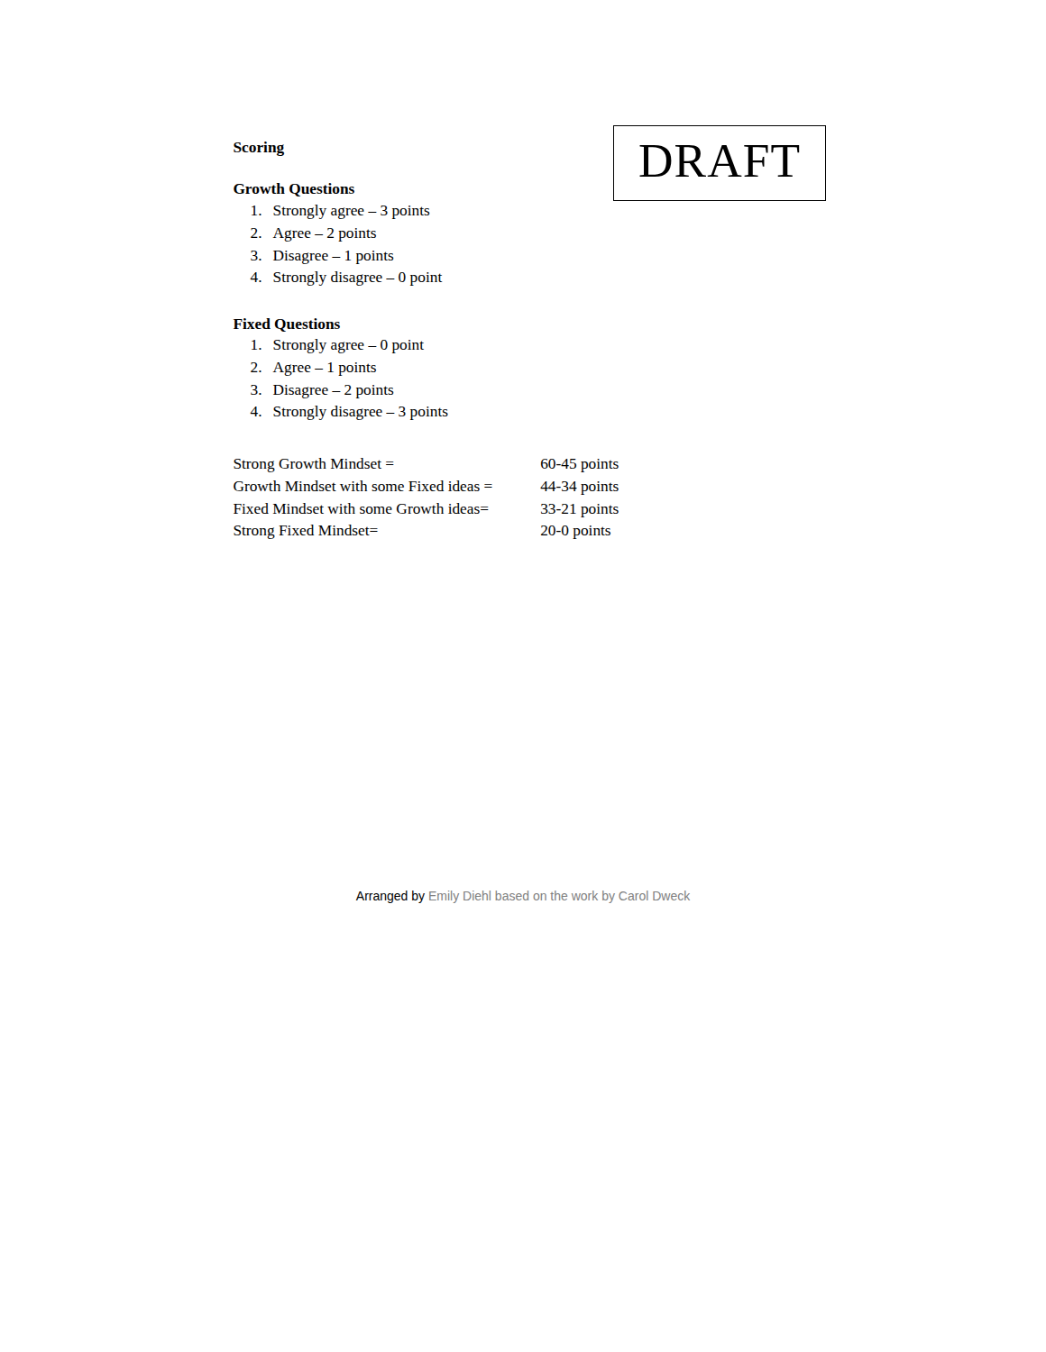DRAFT
Scoring
Growth Questions
Strongly agree – 3 points
Agree – 2 points
Disagree – 1 points
Strongly disagree – 0 point
Fixed Questions
Strongly agree – 0 point
Agree – 1 points
Disagree – 2 points
Strongly disagree – 3 points
| Strong Growth Mindset = | 60-45 points |
| Growth Mindset with some Fixed ideas = | 44-34 points |
| Fixed Mindset with some Growth ideas= | 33-21 points |
| Strong Fixed Mindset= | 20-0 points |
Arranged by Emily Diehl based on the work by Carol Dweck